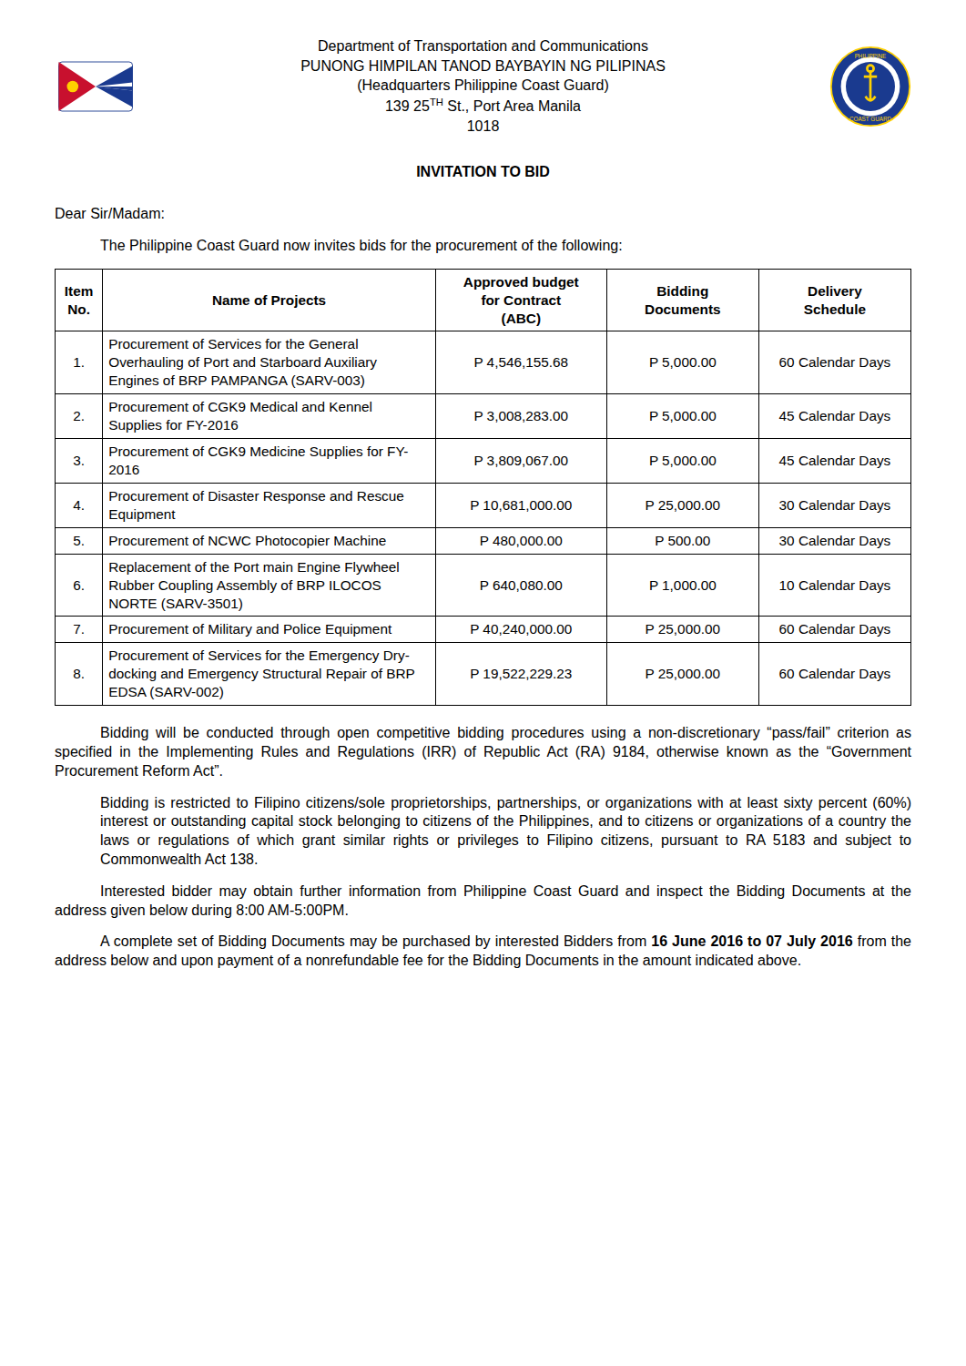Department of Transportation and Communications
PUNONG HIMPILAN TANOD BAYBAYIN NG PILIPINAS
(Headquarters Philippine Coast Guard)
139 25TH St., Port Area Manila
1018
PHILIPPINE COAST GUARD
INVITATION TO BID
Dear Sir/Madam:
The Philippine Coast Guard now invites bids for the procurement of the following:
| Item No. | Name of Projects | Approved budget for Contract (ABC) | Bidding Documents | Delivery Schedule |
| --- | --- | --- | --- | --- |
| 1. | Procurement of Services for the General Overhauling of Port and Starboard Auxiliary Engines of BRP PAMPANGA (SARV-003) | P 4,546,155.68 | P 5,000.00 | 60 Calendar Days |
| 2. | Procurement of CGK9 Medical and Kennel Supplies for FY-2016 | P 3,008,283.00 | P 5,000.00 | 45 Calendar Days |
| 3. | Procurement of CGK9 Medicine Supplies for FY-2016 | P 3,809,067.00 | P 5,000.00 | 45 Calendar Days |
| 4. | Procurement of Disaster Response and Rescue Equipment | P 10,681,000.00 | P 25,000.00 | 30 Calendar Days |
| 5. | Procurement of NCWC Photocopier Machine | P 480,000.00 | P 500.00 | 30 Calendar Days |
| 6. | Replacement of the Port main Engine Flywheel Rubber Coupling Assembly of BRP ILOCOS NORTE (SARV-3501) | P 640,080.00 | P 1,000.00 | 10 Calendar Days |
| 7. | Procurement of Military and Police Equipment | P 40,240,000.00 | P 25,000.00 | 60 Calendar Days |
| 8. | Procurement of Services for the Emergency Dry-docking and Emergency Structural Repair of BRP EDSA (SARV-002) | P 19,522,229.23 | P 25,000.00 | 60 Calendar Days |
Bidding will be conducted through open competitive bidding procedures using a non-discretionary “pass/fail” criterion as specified in the Implementing Rules and Regulations (IRR) of Republic Act (RA) 9184, otherwise known as the “Government Procurement Reform Act”.
Bidding is restricted to Filipino citizens/sole proprietorships, partnerships, or organizations with at least sixty percent (60%) interest or outstanding capital stock belonging to citizens of the Philippines, and to citizens or organizations of a country the laws or regulations of which grant similar rights or privileges to Filipino citizens, pursuant to RA 5183 and subject to Commonwealth Act 138.
Interested bidder may obtain further information from Philippine Coast Guard and inspect the Bidding Documents at the address given below during 8:00 AM-5:00PM.
A complete set of Bidding Documents may be purchased by interested Bidders from 16 June 2016 to 07 July 2016 from the address below and upon payment of a nonrefundable fee for the Bidding Documents in the amount indicated above.